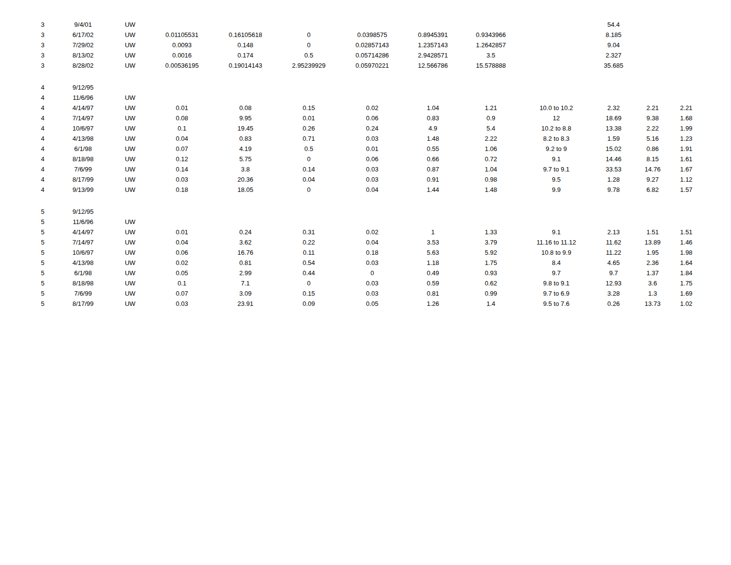| 3 | 9/4/01 | UW | | | | | | | | 54.4 | | |
| 3 | 6/17/02 | UW | 0.01105531 | 0.16105618 | 0 | 0.0398575 | 0.8945391 | 0.9343966 | | 8.185 | | |
| 3 | 7/29/02 | UW | 0.0093 | 0.148 | 0 | 0.02857143 | 1.2357143 | 1.2642857 | | 9.04 | | |
| 3 | 8/13/02 | UW | 0.0016 | 0.174 | 0.5 | 0.05714286 | 2.9428571 | 3.5 | | 2.327 | | |
| 3 | 8/28/02 | UW | 0.00536195 | 0.19014143 | 2.95239929 | 0.05970221 | 12.566786 | 15.578888 | | 35.685 | | |
| 4 | 9/12/95 | | | | | | | | | | | |
| 4 | 11/6/96 | UW | | | | | | | | | | |
| 4 | 4/14/97 | UW | 0.01 | 0.08 | 0.15 | 0.02 | 1.04 | 1.21 | 10.0 to 10.2 | 2.32 | 2.21 | 2.21 |
| 4 | 7/14/97 | UW | 0.08 | 9.95 | 0.01 | 0.06 | 0.83 | 0.9 | 12 | 18.69 | 9.38 | 1.68 |
| 4 | 10/6/97 | UW | 0.1 | 19.45 | 0.26 | 0.24 | 4.9 | 5.4 | 10.2 to 8.8 | 13.38 | 2.22 | 1.99 |
| 4 | 4/13/98 | UW | 0.04 | 0.83 | 0.71 | 0.03 | 1.48 | 2.22 | 8.2 to 8.3 | 1.59 | 5.16 | 1.23 |
| 4 | 6/1/98 | UW | 0.07 | 4.19 | 0.5 | 0.01 | 0.55 | 1.06 | 9.2 to 9 | 15.02 | 0.86 | 1.91 |
| 4 | 8/18/98 | UW | 0.12 | 5.75 | 0 | 0.06 | 0.66 | 0.72 | 9.1 | 14.46 | 8.15 | 1.61 |
| 4 | 7/6/99 | UW | 0.14 | 3.8 | 0.14 | 0.03 | 0.87 | 1.04 | 9.7 to 9.1 | 33.53 | 14.76 | 1.67 |
| 4 | 8/17/99 | UW | 0.03 | 20.36 | 0.04 | 0.03 | 0.91 | 0.98 | 9.5 | 1.28 | 9.27 | 1.12 |
| 4 | 9/13/99 | UW | 0.18 | 18.05 | 0 | 0.04 | 1.44 | 1.48 | 9.9 | 9.78 | 6.82 | 1.57 |
| 5 | 9/12/95 | | | | | | | | | | | |
| 5 | 11/6/96 | UW | | | | | | | | | | |
| 5 | 4/14/97 | UW | 0.01 | 0.24 | 0.31 | 0.02 | 1 | 1.33 | 9.1 | 2.13 | 1.51 | 1.51 |
| 5 | 7/14/97 | UW | 0.04 | 3.62 | 0.22 | 0.04 | 3.53 | 3.79 | 11.16 to 11.12 | 11.62 | 13.89 | 1.46 |
| 5 | 10/6/97 | UW | 0.06 | 16.76 | 0.11 | 0.18 | 5.63 | 5.92 | 10.8 to 9.9 | 11.22 | 1.95 | 1.98 |
| 5 | 4/13/98 | UW | 0.02 | 0.81 | 0.54 | 0.03 | 1.18 | 1.75 | 8.4 | 4.65 | 2.36 | 1.64 |
| 5 | 6/1/98 | UW | 0.05 | 2.99 | 0.44 | 0 | 0.49 | 0.93 | 9.7 | 9.7 | 1.37 | 1.84 |
| 5 | 8/18/98 | UW | 0.1 | 7.1 | 0 | 0.03 | 0.59 | 0.62 | 9.8 to 9.1 | 12.93 | 3.6 | 1.75 |
| 5 | 7/6/99 | UW | 0.07 | 3.09 | 0.15 | 0.03 | 0.81 | 0.99 | 9.7 to 6.9 | 3.28 | 1.3 | 1.69 |
| 5 | 8/17/99 | UW | 0.03 | 23.91 | 0.09 | 0.05 | 1.26 | 1.4 | 9.5 to 7.6 | 0.26 | 13.73 | 1.02 |